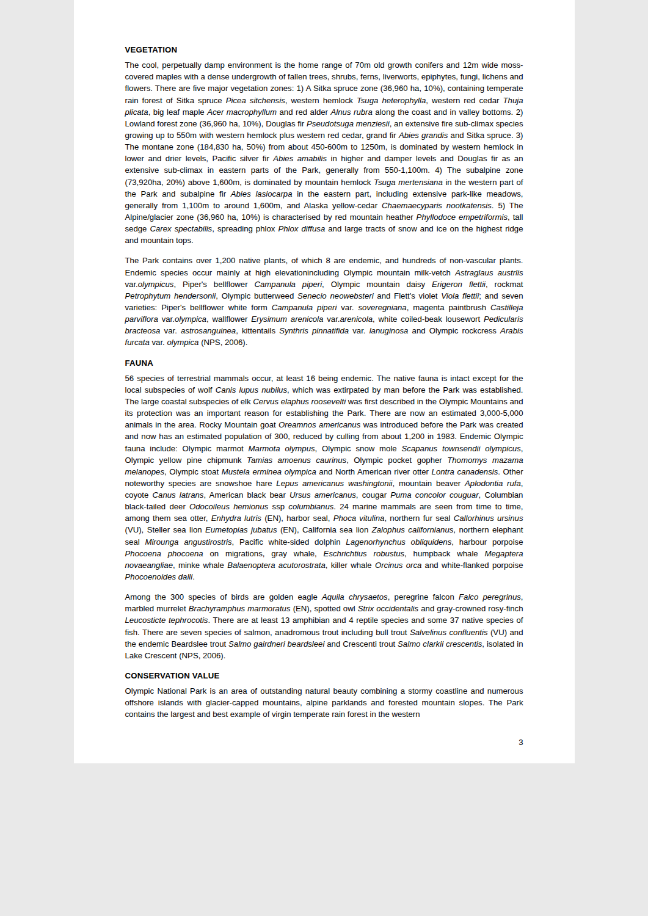VEGETATION
The cool, perpetually damp environment is the home range of 70m old growth conifers and 12m wide moss-covered maples with a dense undergrowth of fallen trees, shrubs, ferns, liverworts, epiphytes, fungi, lichens and flowers. There are five major vegetation zones: 1) A Sitka spruce zone (36,960 ha, 10%), containing temperate rain forest of Sitka spruce Picea sitchensis, western hemlock Tsuga heterophylla, western red cedar Thuja plicata, big leaf maple Acer macrophyllum and red alder Alnus rubra along the coast and in valley bottoms. 2) Lowland forest zone (36,960 ha, 10%), Douglas fir Pseudotsuga menziesii, an extensive fire sub-climax species growing up to 550m with western hemlock plus western red cedar, grand fir Abies grandis and Sitka spruce. 3) The montane zone (184,830 ha, 50%) from about 450-600m to 1250m, is dominated by western hemlock in lower and drier levels, Pacific silver fir Abies amabilis in higher and damper levels and Douglas fir as an extensive sub-climax in eastern parts of the Park, generally from 550-1,100m. 4) The subalpine zone (73,920ha, 20%) above 1,600m, is dominated by mountain hemlock Tsuga mertensiana in the western part of the Park and subalpine fir Abies lasiocarpa in the eastern part, including extensive park-like meadows, generally from 1,100m to around 1,600m, and Alaska yellow-cedar Chaemaecyparis nootkatensis. 5) The Alpine/glacier zone (36,960 ha, 10%) is characterised by red mountain heather Phyllodoce empetriformis, tall sedge Carex spectabilis, spreading phlox Phlox diffusa and large tracts of snow and ice on the highest ridge and mountain tops.
The Park contains over 1,200 native plants, of which 8 are endemic, and hundreds of non-vascular plants. Endemic species occur mainly at high elevationincluding Olympic mountain milk-vetch Astraglaus austrlis var.olympicus, Piper's bellflower Campanula piperi, Olympic mountain daisy Erigeron flettii, rockmat Petrophytum hendersonii, Olympic butterweed Senecio neowebsteri and Flett's violet Viola flettii; and seven varieties: Piper's bellflower white form Campanula piperi var. soveregniana, magenta paintbrush Castilleja parviflora var.olympica, wallflower Erysimum arenicola var.arenicola, white coiled-beak lousewort Pedicularis bracteosa var. astrosanguinea, kittentails Synthris pinnatifida var. lanuginosa and Olympic rockcress Arabis furcata var. olympica (NPS, 2006).
FAUNA
56 species of terrestrial mammals occur, at least 16 being endemic. The native fauna is intact except for the local subspecies of wolf Canis lupus nubilus, which was extirpated by man before the Park was established. The large coastal subspecies of elk Cervus elaphus roosevelti was first described in the Olympic Mountains and its protection was an important reason for establishing the Park. There are now an estimated 3,000-5,000 animals in the area. Rocky Mountain goat Oreamnos americanus was introduced before the Park was created and now has an estimated population of 300, reduced by culling from about 1,200 in 1983. Endemic Olympic fauna include: Olympic marmot Marmota olympus, Olympic snow mole Scapanus townsendii olympicus, Olympic yellow pine chipmunk Tamias amoenus caurinus, Olympic pocket gopher Thomomys mazama melanopes, Olympic stoat Mustela erminea olympica and North American river otter Lontra canadensis. Other noteworthy species are snowshoe hare Lepus americanus washingtonii, mountain beaver Aplodontia rufa, coyote Canus latrans, American black bear Ursus americanus, cougar Puma concolor couguar, Columbian black-tailed deer Odocoileus hemionus ssp columbianus. 24 marine mammals are seen from time to time, among them sea otter, Enhydra lutris (EN), harbor seal, Phoca vitulina, northern fur seal Callorhinus ursinus (VU), Steller sea lion Eumetopias jubatus (EN), California sea lion Zalophus californianus, northern elephant seal Mirounga angustirostris, Pacific white-sided dolphin Lagenorhynchus obliquidens, harbour porpoise Phocoena phocoena on migrations, gray whale, Eschrichtius robustus, humpback whale Megaptera novaeangliae, minke whale Balaenoptera acutorostrata, killer whale Orcinus orca and white-flanked porpoise Phocoenoides dalli.
Among the 300 species of birds are golden eagle Aquila chrysaetos, peregrine falcon Falco peregrinus, marbled murrelet Brachyramphus marmoratus (EN), spotted owl Strix occidentalis and gray-crowned rosy-finch Leucosticte tephrocotis. There are at least 13 amphibian and 4 reptile species and some 37 native species of fish. There are seven species of salmon, anadromous trout including bull trout Salvelinus confluentis (VU) and the endemic Beardslee trout Salmo gairdneri beardsleei and Crescenti trout Salmo clarkii crescentis, isolated in Lake Crescent (NPS, 2006).
CONSERVATION VALUE
Olympic National Park is an area of outstanding natural beauty combining a stormy coastline and numerous offshore islands with glacier-capped mountains, alpine parklands and forested mountain slopes. The Park contains the largest and best example of virgin temperate rain forest in the western
3